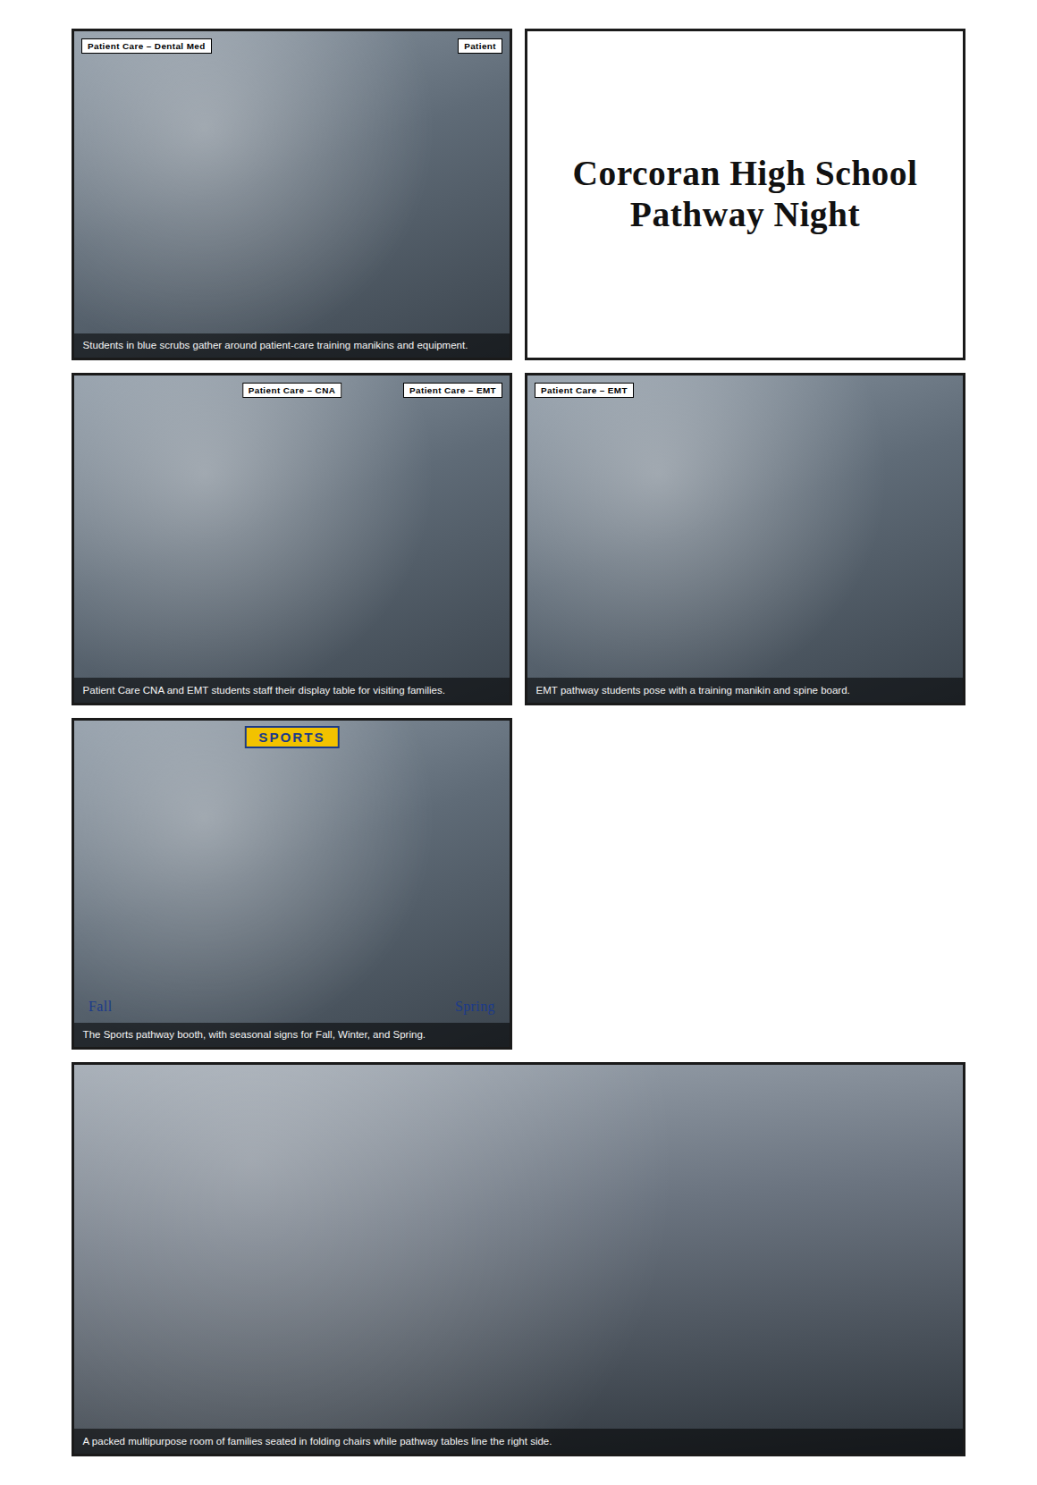Corcoran High School Pathway Night
Patient Care – Dental Med Patient
Corcoran High School Pathway Night
Patient Care – CNA Patient Care – EMT
Patient Care – EMT
SPORTS Fall Spring